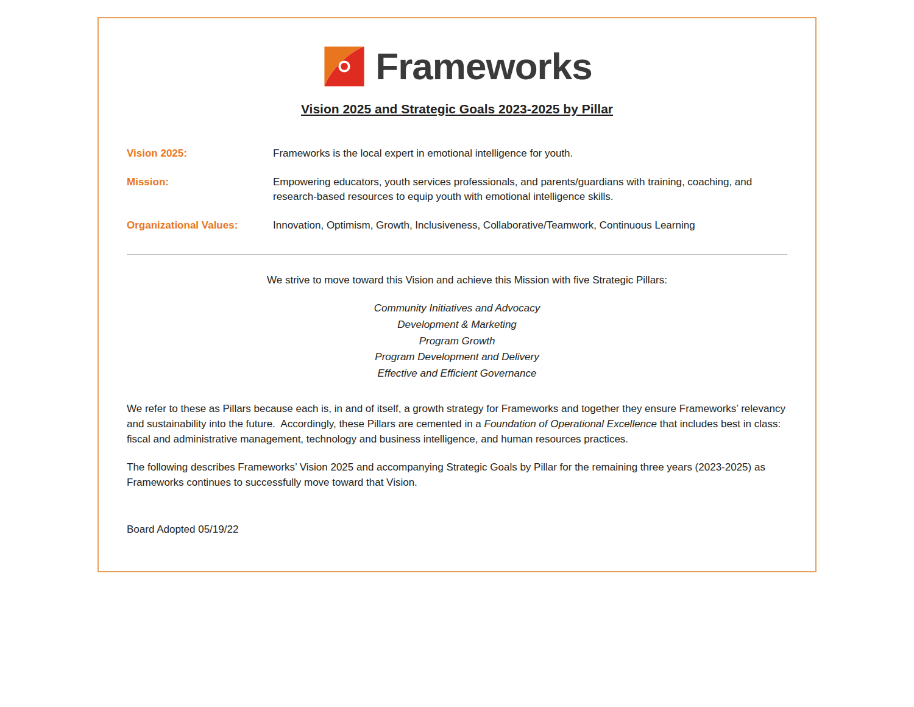Frameworks
Vision 2025 and Strategic Goals 2023-2025 by Pillar
Vision 2025:
Frameworks is the local expert in emotional intelligence for youth.
Mission:
Empowering educators, youth services professionals, and parents/guardians with training, coaching, and research-based resources to equip youth with emotional intelligence skills.
Organizational Values:
Innovation, Optimism, Growth, Inclusiveness, Collaborative/Teamwork, Continuous Learning
We strive to move toward this Vision and achieve this Mission with five Strategic Pillars:
Community Initiatives and Advocacy
Development & Marketing
Program Growth
Program Development and Delivery
Effective and Efficient Governance
We refer to these as Pillars because each is, in and of itself, a growth strategy for Frameworks and together they ensure Frameworks’ relevancy and sustainability into the future. Accordingly, these Pillars are cemented in a Foundation of Operational Excellence that includes best in class: fiscal and administrative management, technology and business intelligence, and human resources practices.
The following describes Frameworks’ Vision 2025 and accompanying Strategic Goals by Pillar for the remaining three years (2023-2025) as Frameworks continues to successfully move toward that Vision.
Board Adopted 05/19/22